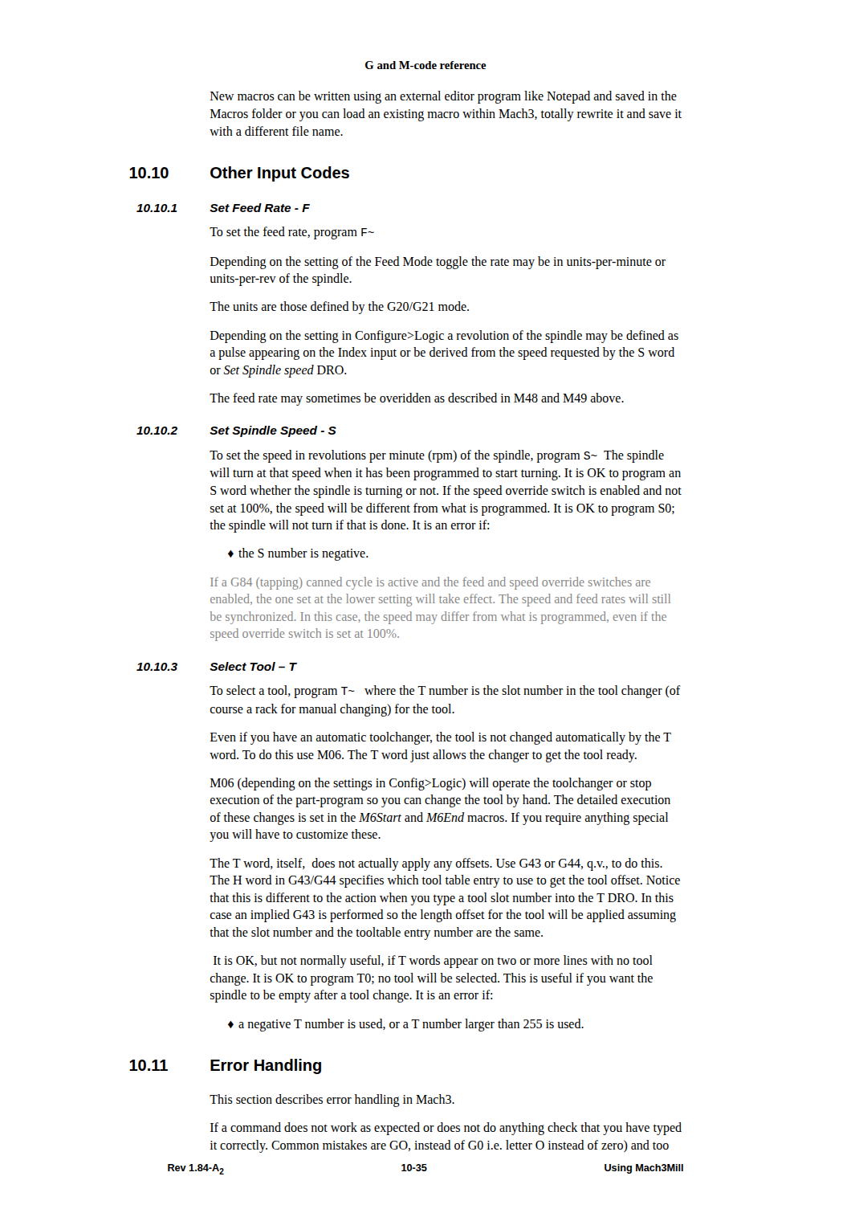G and M-code reference
New macros can be written using an external editor program like Notepad and saved in the Macros folder or you can load an existing macro within Mach3, totally rewrite it and save it with a different file name.
10.10 Other Input Codes
10.10.1 Set Feed Rate - F
To set the feed rate, program F~
Depending on the setting of the Feed Mode toggle the rate may be in units-per-minute or units-per-rev of the spindle.
The units are those defined by the G20/G21 mode.
Depending on the setting in Configure>Logic a revolution of the spindle may be defined as a pulse appearing on the Index input or be derived from the speed requested by the S word or Set Spindle speed DRO.
The feed rate may sometimes be overidden as described in M48 and M49 above.
10.10.2 Set Spindle Speed - S
To set the speed in revolutions per minute (rpm) of the spindle, program S~ The spindle will turn at that speed when it has been programmed to start turning. It is OK to program an S word whether the spindle is turning or not. If the speed override switch is enabled and not set at 100%, the speed will be different from what is programmed. It is OK to program S0; the spindle will not turn if that is done. It is an error if:
the S number is negative.
If a G84 (tapping) canned cycle is active and the feed and speed override switches are enabled, the one set at the lower setting will take effect. The speed and feed rates will still be synchronized. In this case, the speed may differ from what is programmed, even if the speed override switch is set at 100%.
10.10.3 Select Tool – T
To select a tool, program T~ where the T number is the slot number in the tool changer (of course a rack for manual changing) for the tool.
Even if you have an automatic toolchanger, the tool is not changed automatically by the T word. To do this use M06. The T word just allows the changer to get the tool ready.
M06 (depending on the settings in Config>Logic) will operate the toolchanger or stop execution of the part-program so you can change the tool by hand. The detailed execution of these changes is set in the M6Start and M6End macros. If you require anything special you will have to customize these.
The T word, itself, does not actually apply any offsets. Use G43 or G44, q.v., to do this. The H word in G43/G44 specifies which tool table entry to use to get the tool offset. Notice that this is different to the action when you type a tool slot number into the T DRO. In this case an implied G43 is performed so the length offset for the tool will be applied assuming that the slot number and the tooltable entry number are the same.
It is OK, but not normally useful, if T words appear on two or more lines with no tool change. It is OK to program T0; no tool will be selected. This is useful if you want the spindle to be empty after a tool change. It is an error if:
a negative T number is used, or a T number larger than 255 is used.
10.11 Error Handling
This section describes error handling in Mach3.
If a command does not work as expected or does not do anything check that you have typed it correctly. Common mistakes are GO, instead of G0 i.e. letter O instead of zero) and too
Rev 1.84-A2
10-35
Using Mach3Mill